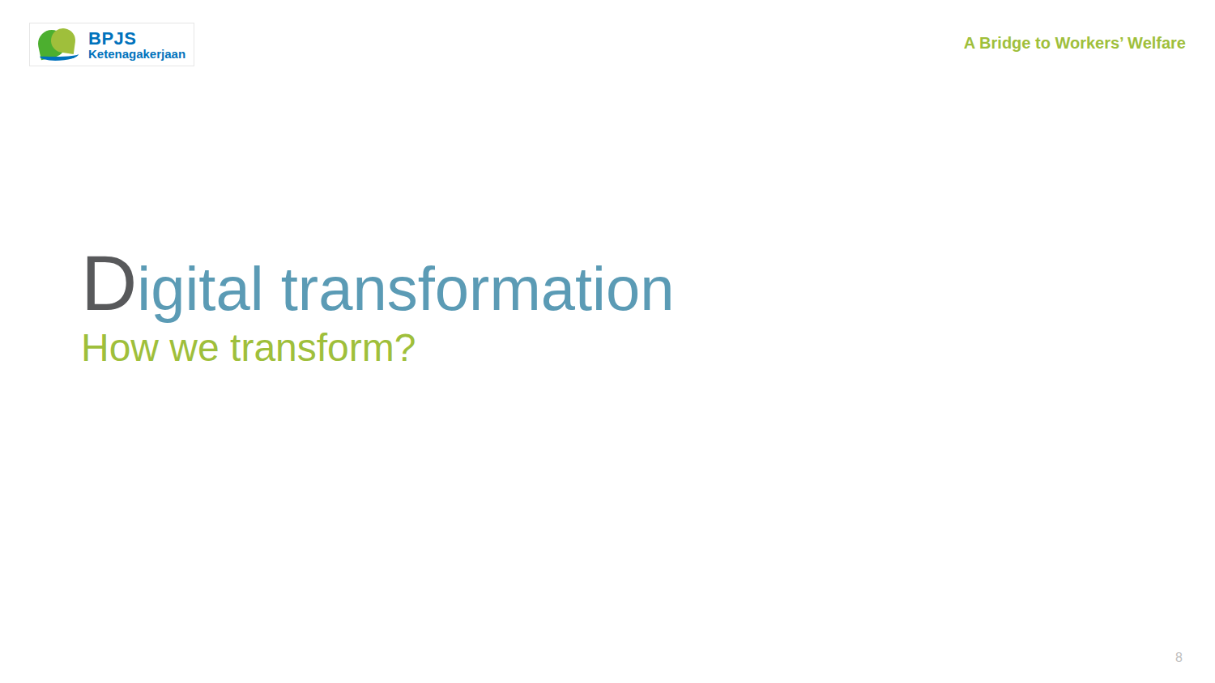BPJS Ketenagakerjaan
A Bridge to Workers’ Welfare
Digital transformation
How we transform?
8